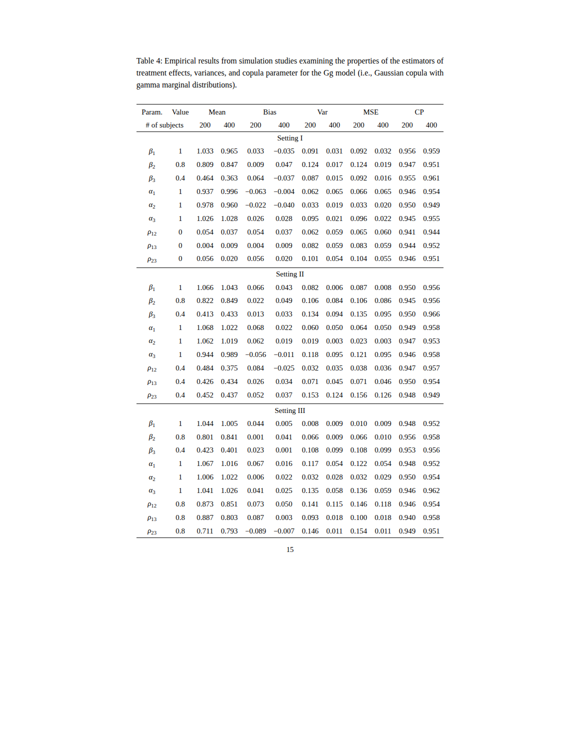Table 4: Empirical results from simulation studies examining the properties of the estimators of treatment effects, variances, and copula parameter for the Gg model (i.e., Gaussian copula with gamma marginal distributions).
| Param. | Value | Mean | Bias | Var | MSE | CP |
| --- | --- | --- | --- | --- | --- | --- |
| # of subjects | 200 | 400 | 200 | 400 | 200 | 400 | 200 | 400 | 200 | 400 |
| Setting I |
| β 1 | 1 | 1.033 | 0.965 | 0.033 | −0.035 | 0.091 | 0.031 | 0.092 | 0.032 | 0.956 | 0.959 |
| β 2 | 0.8 | 0.809 | 0.847 | 0.009 | 0.047 | 0.124 | 0.017 | 0.124 | 0.019 | 0.947 | 0.951 |
| β 3 | 0.4 | 0.464 | 0.363 | 0.064 | −0.037 | 0.087 | 0.015 | 0.092 | 0.016 | 0.955 | 0.961 |
| α 1 | 1 | 0.937 | 0.996 | −0.063 | −0.004 | 0.062 | 0.065 | 0.066 | 0.065 | 0.946 | 0.954 |
| α 2 | 1 | 0.978 | 0.960 | −0.022 | −0.040 | 0.033 | 0.019 | 0.033 | 0.020 | 0.950 | 0.949 |
| α 3 | 1 | 1.026 | 1.028 | 0.026 | 0.028 | 0.095 | 0.021 | 0.096 | 0.022 | 0.945 | 0.955 |
| ρ 12 | 0 | 0.054 | 0.037 | 0.054 | 0.037 | 0.062 | 0.059 | 0.065 | 0.060 | 0.941 | 0.944 |
| ρ 13 | 0 | 0.004 | 0.009 | 0.004 | 0.009 | 0.082 | 0.059 | 0.083 | 0.059 | 0.944 | 0.952 |
| ρ 23 | 0 | 0.056 | 0.020 | 0.056 | 0.020 | 0.101 | 0.054 | 0.104 | 0.055 | 0.946 | 0.951 |
| Setting II |
| β 1 | 1 | 1.066 | 1.043 | 0.066 | 0.043 | 0.082 | 0.006 | 0.087 | 0.008 | 0.950 | 0.956 |
| β 2 | 0.8 | 0.822 | 0.849 | 0.022 | 0.049 | 0.106 | 0.084 | 0.106 | 0.086 | 0.945 | 0.956 |
| β 3 | 0.4 | 0.413 | 0.433 | 0.013 | 0.033 | 0.134 | 0.094 | 0.135 | 0.095 | 0.950 | 0.966 |
| α 1 | 1 | 1.068 | 1.022 | 0.068 | 0.022 | 0.060 | 0.050 | 0.064 | 0.050 | 0.949 | 0.958 |
| α 2 | 1 | 1.062 | 1.019 | 0.062 | 0.019 | 0.019 | 0.003 | 0.023 | 0.003 | 0.947 | 0.953 |
| α 3 | 1 | 0.944 | 0.989 | −0.056 | −0.011 | 0.118 | 0.095 | 0.121 | 0.095 | 0.946 | 0.958 |
| ρ 12 | 0.4 | 0.484 | 0.375 | 0.084 | −0.025 | 0.032 | 0.035 | 0.038 | 0.036 | 0.947 | 0.957 |
| ρ 13 | 0.4 | 0.426 | 0.434 | 0.026 | 0.034 | 0.071 | 0.045 | 0.071 | 0.046 | 0.950 | 0.954 |
| ρ 23 | 0.4 | 0.452 | 0.437 | 0.052 | 0.037 | 0.153 | 0.124 | 0.156 | 0.126 | 0.948 | 0.949 |
| Setting III |
| β 1 | 1 | 1.044 | 1.005 | 0.044 | 0.005 | 0.008 | 0.009 | 0.010 | 0.009 | 0.948 | 0.952 |
| β 2 | 0.8 | 0.801 | 0.841 | 0.001 | 0.041 | 0.066 | 0.009 | 0.066 | 0.010 | 0.956 | 0.958 |
| β 3 | 0.4 | 0.423 | 0.401 | 0.023 | 0.001 | 0.108 | 0.099 | 0.108 | 0.099 | 0.953 | 0.956 |
| α 1 | 1 | 1.067 | 1.016 | 0.067 | 0.016 | 0.117 | 0.054 | 0.122 | 0.054 | 0.948 | 0.952 |
| α 2 | 1 | 1.006 | 1.022 | 0.006 | 0.022 | 0.032 | 0.028 | 0.032 | 0.029 | 0.950 | 0.954 |
| α 3 | 1 | 1.041 | 1.026 | 0.041 | 0.025 | 0.135 | 0.058 | 0.136 | 0.059 | 0.946 | 0.962 |
| ρ 12 | 0.8 | 0.873 | 0.851 | 0.073 | 0.050 | 0.141 | 0.115 | 0.146 | 0.118 | 0.946 | 0.954 |
| ρ 13 | 0.8 | 0.887 | 0.803 | 0.087 | 0.003 | 0.093 | 0.018 | 0.100 | 0.018 | 0.940 | 0.958 |
| ρ 23 | 0.8 | 0.711 | 0.793 | −0.089 | −0.007 | 0.146 | 0.011 | 0.154 | 0.011 | 0.949 | 0.951 |
15